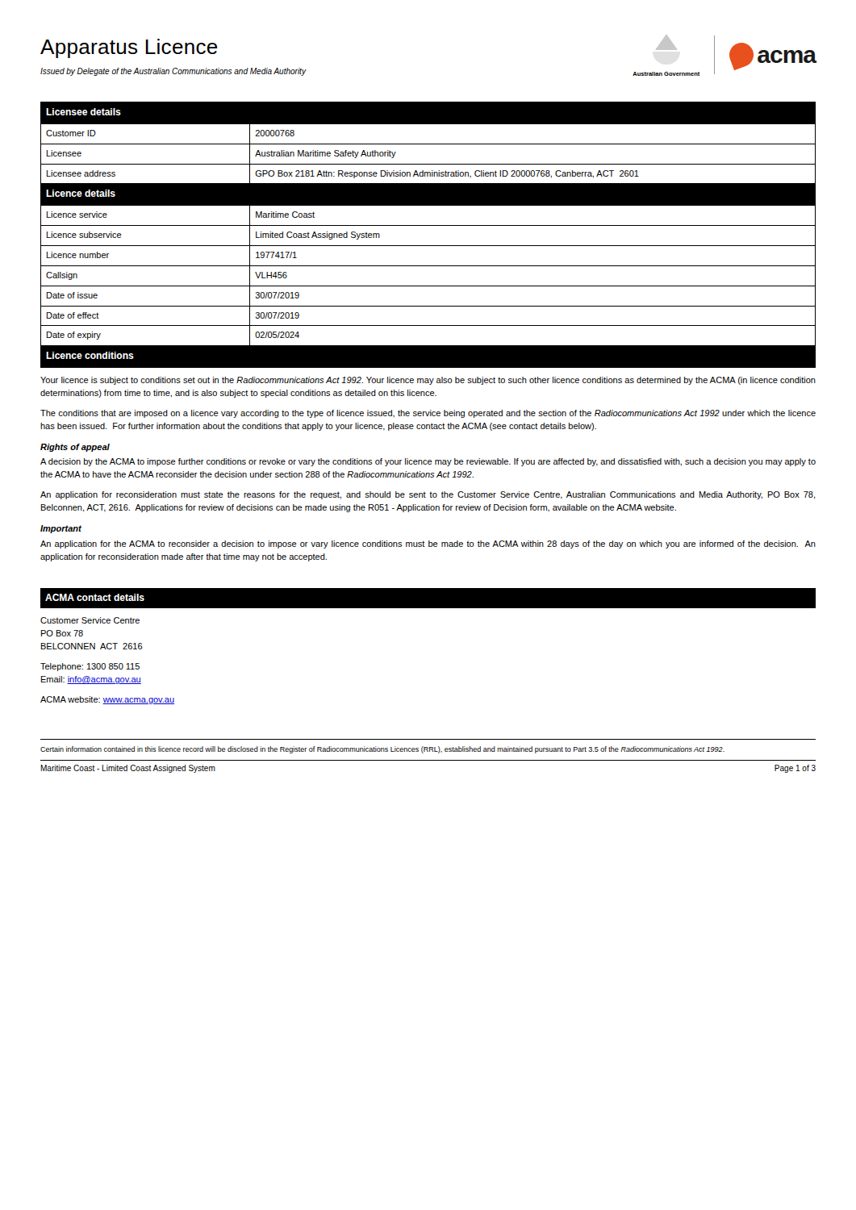Apparatus Licence
Issued by Delegate of the Australian Communications and Media Authority
Australian Government
acma
| Licensee details |
| Customer ID | 20000768 |
| Licensee | Australian Maritime Safety Authority |
| Licensee address | GPO Box 2181 Attn: Response Division Administration, Client ID 20000768, Canberra, ACT 2601 |
| Licence details |
| Licence service | Maritime Coast |
| Licence subservice | Limited Coast Assigned System |
| Licence number | 1977417/1 |
| Callsign | VLH456 |
| Date of issue | 30/07/2019 |
| Date of effect | 30/07/2019 |
| Date of expiry | 02/05/2024 |
| Licence conditions |
Your licence is subject to conditions set out in the Radiocommunications Act 1992. Your licence may also be subject to such other licence conditions as determined by the ACMA (in licence condition determinations) from time to time, and is also subject to special conditions as detailed on this licence.
The conditions that are imposed on a licence vary according to the type of licence issued, the service being operated and the section of the Radiocommunications Act 1992 under which the licence has been issued. For further information about the conditions that apply to your licence, please contact the ACMA (see contact details below).
Rights of appeal
A decision by the ACMA to impose further conditions or revoke or vary the conditions of your licence may be reviewable. If you are affected by, and dissatisfied with, such a decision you may apply to the ACMA to have the ACMA reconsider the decision under section 288 of the Radiocommunications Act 1992.
An application for reconsideration must state the reasons for the request, and should be sent to the Customer Service Centre, Australian Communications and Media Authority, PO Box 78, Belconnen, ACT, 2616. Applications for review of decisions can be made using the R051 - Application for review of Decision form, available on the ACMA website.
Important
An application for the ACMA to reconsider a decision to impose or vary licence conditions must be made to the ACMA within 28 days of the day on which you are informed of the decision. An application for reconsideration made after that time may not be accepted.
ACMA contact details
Customer Service Centre
PO Box 78
BELCONNEN ACT 2616
Telephone: 1300 850 115
Email: info@acma.gov.au
ACMA website: www.acma.gov.au
Certain information contained in this licence record will be disclosed in the Register of Radiocommunications Licences (RRL), established and maintained pursuant to Part 3.5 of the Radiocommunications Act 1992.
Maritime Coast - Limited Coast Assigned System Page 1 of 3